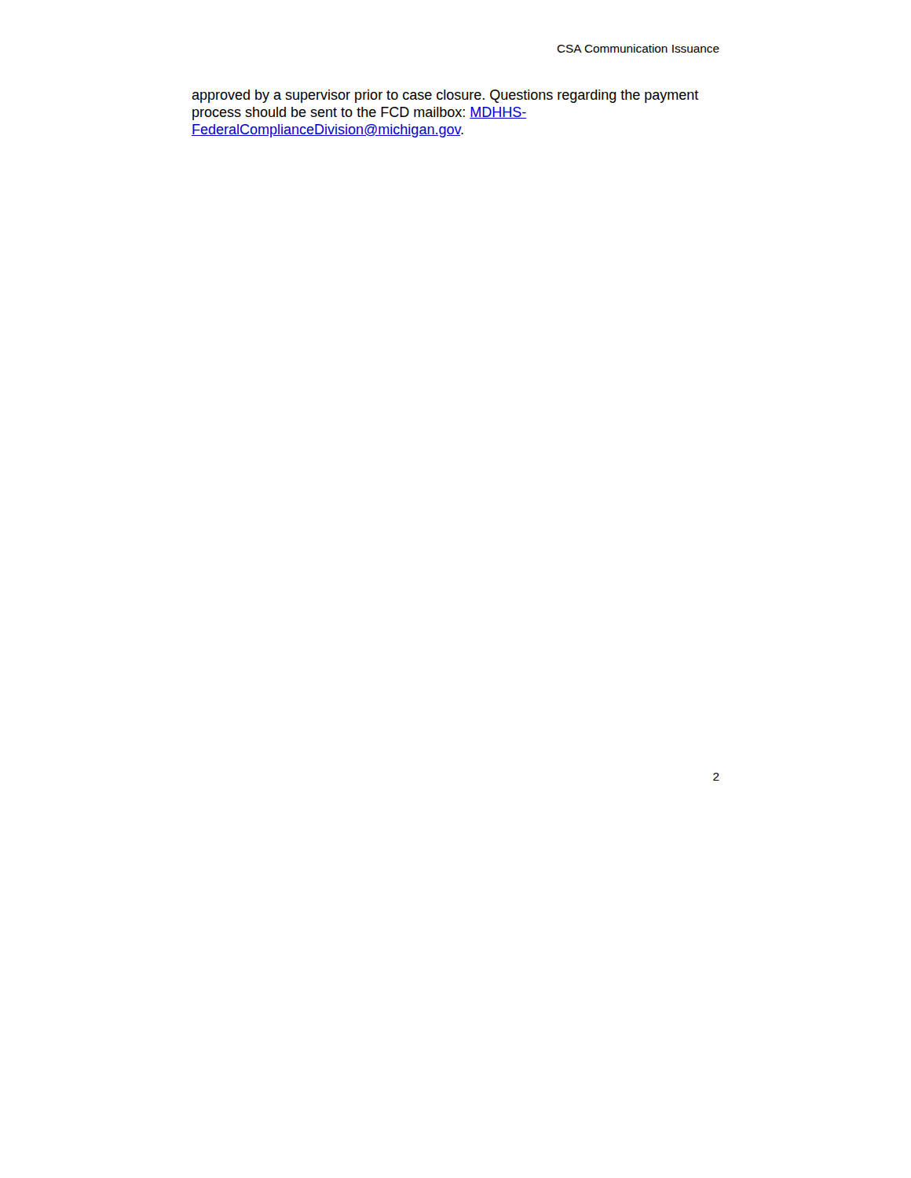CSA Communication Issuance
approved by a supervisor prior to case closure. Questions regarding the payment process should be sent to the FCD mailbox: MDHHS-FederalComplianceDivision@michigan.gov.
2